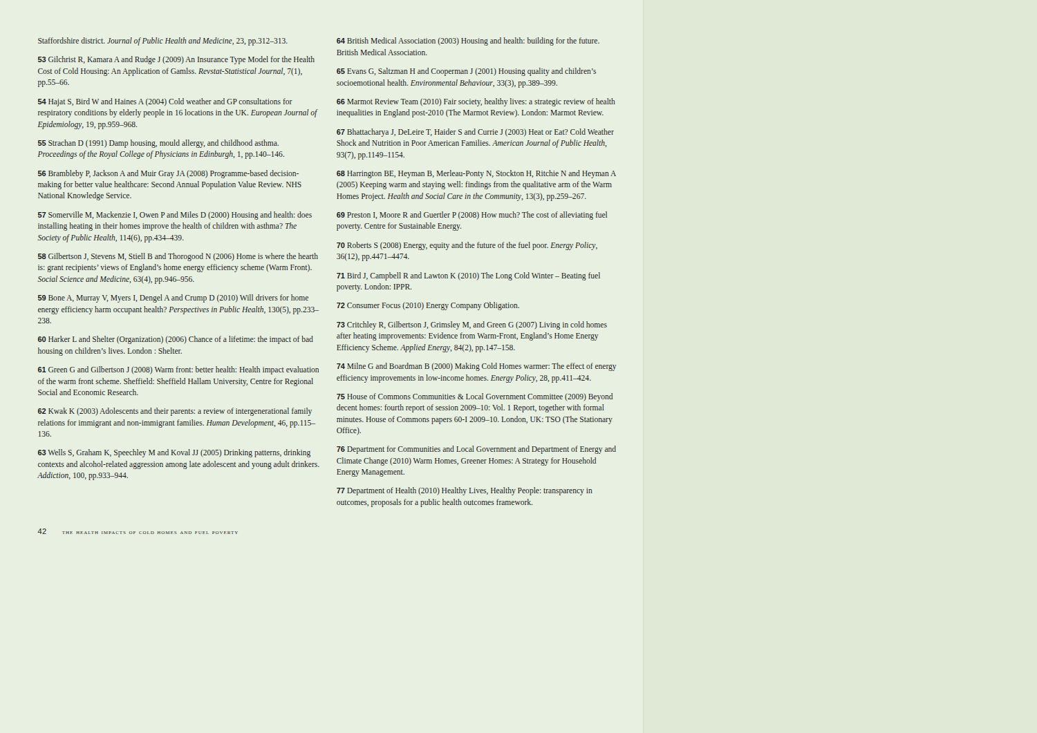Staffordshire district. Journal of Public Health and Medicine, 23, pp.312–313.
53 Gilchrist R, Kamara A and Rudge J (2009) An Insurance Type Model for the Health Cost of Cold Housing: An Application of Gamlss. Revstat-Statistical Journal, 7(1), pp.55–66.
54 Hajat S, Bird W and Haines A (2004) Cold weather and GP consultations for respiratory conditions by elderly people in 16 locations in the UK. European Journal of Epidemiology, 19, pp.959–968.
55 Strachan D (1991) Damp housing, mould allergy, and childhood asthma. Proceedings of the Royal College of Physicians in Edinburgh, 1, pp.140–146.
56 Brambleby P, Jackson A and Muir Gray JA (2008) Programme-based decision-making for better value healthcare: Second Annual Population Value Review. NHS National Knowledge Service.
57 Somerville M, Mackenzie I, Owen P and Miles D (2000) Housing and health: does installing heating in their homes improve the health of children with asthma? The Society of Public Health, 114(6), pp.434–439.
58 Gilbertson J, Stevens M, Stiell B and Thorogood N (2006) Home is where the hearth is: grant recipients’ views of England’s home energy efficiency scheme (Warm Front). Social Science and Medicine, 63(4), pp.946–956.
59 Bone A, Murray V, Myers I, Dengel A and Crump D (2010) Will drivers for home energy efficiency harm occupant health? Perspectives in Public Health, 130(5), pp.233–238.
60 Harker L and Shelter (Organization) (2006) Chance of a lifetime: the impact of bad housing on children’s lives. London : Shelter.
61 Green G and Gilbertson J (2008) Warm front: better health: Health impact evaluation of the warm front scheme. Sheffield: Sheffield Hallam University, Centre for Regional Social and Economic Research.
62 Kwak K (2003) Adolescents and their parents: a review of intergenerational family relations for immigrant and non-immigrant families. Human Development, 46, pp.115–136.
63 Wells S, Graham K, Speechley M and Koval JJ (2005) Drinking patterns, drinking contexts and alcohol-related aggression among late adolescent and young adult drinkers. Addiction, 100, pp.933–944.
64 British Medical Association (2003) Housing and health: building for the future. British Medical Association.
65 Evans G, Saltzman H and Cooperman J (2001) Housing quality and children’s socioemotional health. Environmental Behaviour, 33(3), pp.389–399.
66 Marmot Review Team (2010) Fair society, healthy lives: a strategic review of health inequalities in England post-2010 (The Marmot Review). London: Marmot Review.
67 Bhattacharya J, DeLeire T, Haider S and Currie J (2003) Heat or Eat? Cold Weather Shock and Nutrition in Poor American Families. American Journal of Public Health, 93(7), pp.1149–1154.
68 Harrington BE, Heyman B, Merleau-Ponty N, Stockton H, Ritchie N and Heyman A (2005) Keeping warm and staying well: findings from the qualitative arm of the Warm Homes Project. Health and Social Care in the Community, 13(3), pp.259–267.
69 Preston I, Moore R and Guertler P (2008) How much? The cost of alleviating fuel poverty. Centre for Sustainable Energy.
70 Roberts S (2008) Energy, equity and the future of the fuel poor. Energy Policy, 36(12), pp.4471–4474.
71 Bird J, Campbell R and Lawton K (2010) The Long Cold Winter – Beating fuel poverty. London: IPPR.
72 Consumer Focus (2010) Energy Company Obligation.
73 Critchley R, Gilbertson J, Grimsley M, and Green G (2007) Living in cold homes after heating improvements: Evidence from Warm-Front, England’s Home Energy Efficiency Scheme. Applied Energy, 84(2), pp.147–158.
74 Milne G and Boardman B (2000) Making Cold Homes warmer: The effect of energy efficiency improvements in low-income homes. Energy Policy, 28, pp.411–424.
75 House of Commons Communities & Local Government Committee (2009) Beyond decent homes: fourth report of session 2009–10: Vol. 1 Report, together with formal minutes. House of Commons papers 60-I 2009–10. London, UK: TSO (The Stationary Office).
76 Department for Communities and Local Government and Department of Energy and Climate Change (2010) Warm Homes, Greener Homes: A Strategy for Household Energy Management.
77 Department of Health (2010) Healthy Lives, Healthy People: transparency in outcomes, proposals for a public health outcomes framework.
42
THE HEALTH IMPACTS OF COLD HOMES AND FUEL POVERTY